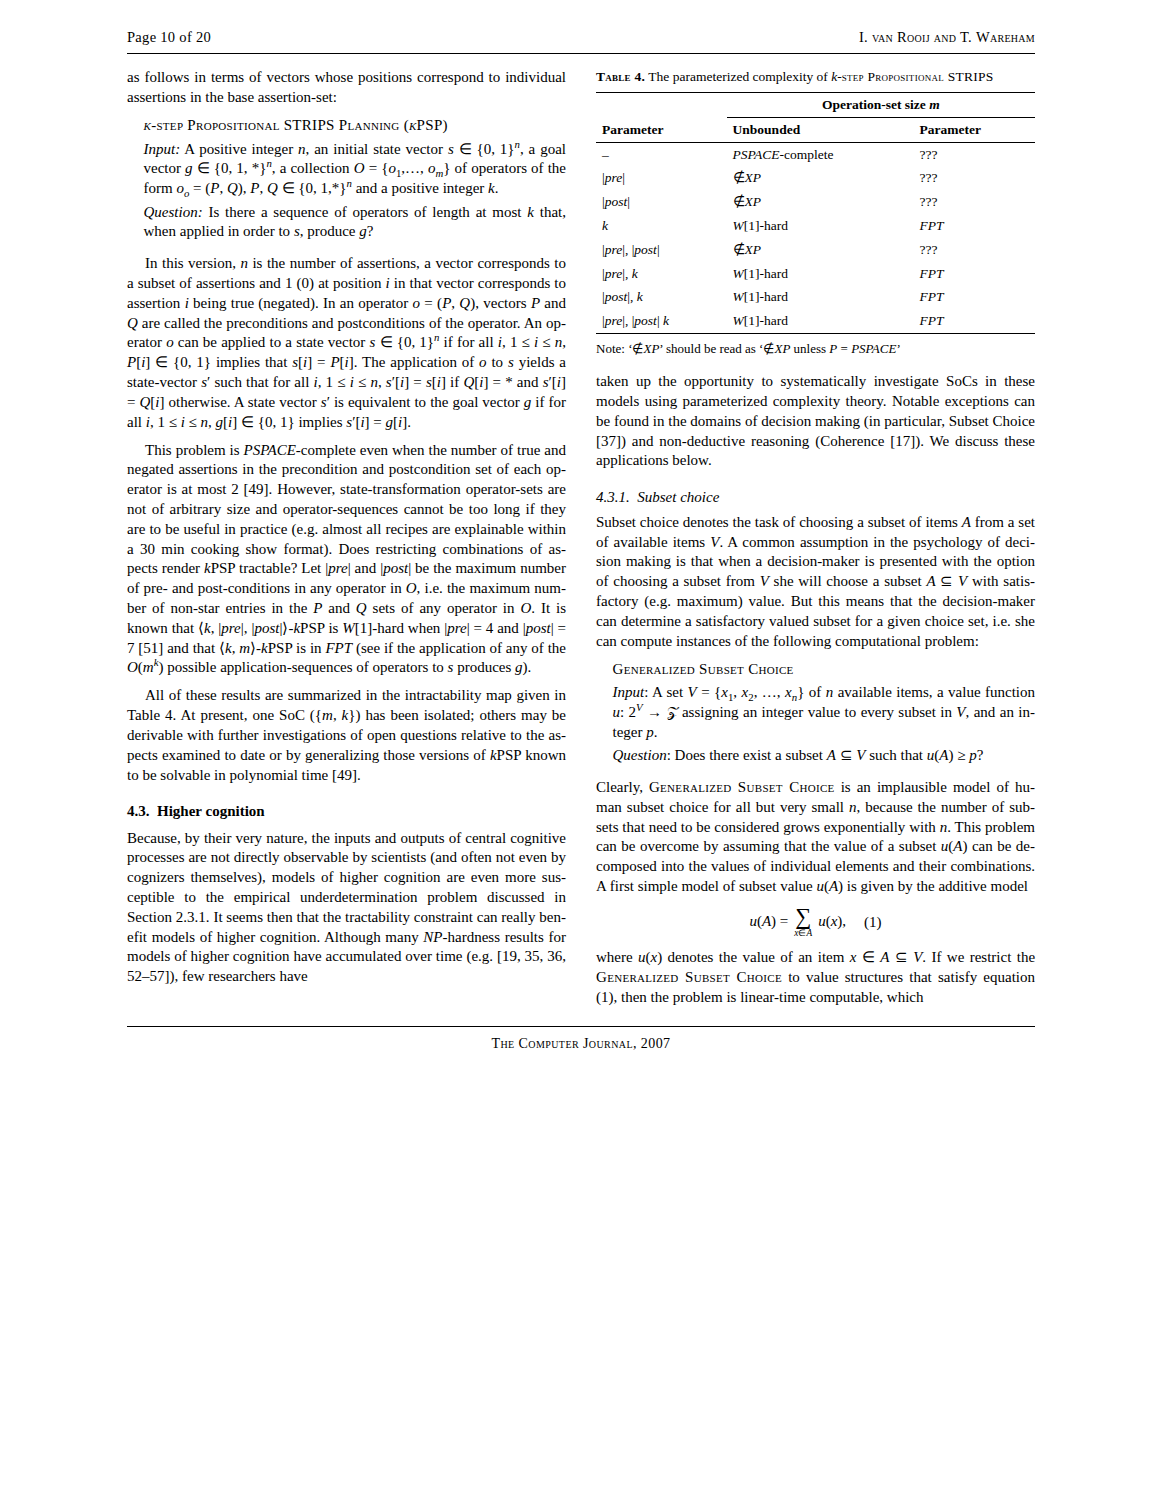Page 10 of 20
I. van Rooij and T. Wareham
as follows in terms of vectors whose positions correspond to individual assertions in the base assertion-set:
k-step Propositional STRIPS Planning (k PSP)
Input: A positive integer n, an initial state vector s ∈ {0, 1}n, a goal vector g ∈ {0, 1, *}n, a collection O = {o1,…, om} of operators of the form oo = (P, Q), P, Q ∈ {0, 1,*}n and a positive integer k.
Question: Is there a sequence of operators of length at most k that, when applied in order to s, produce g?
In this version, n is the number of assertions, a vector corresponds to a subset of assertions and 1 (0) at position i in that vector corresponds to assertion i being true (negated). In an operator o = (P, Q), vectors P and Q are called the preconditions and postconditions of the operator. An operator o can be applied to a state vector s ∈ {0, 1}n if for all i, 1 ≤ i ≤ n, P[i] ∈ {0, 1} implies that s[i] = P[i]. The application of o to s yields a state-vector s′ such that for all i, 1 ≤ i ≤ n, s′[i] = s[i] if Q[i] = * and s′[i] = Q[i] otherwise. A state vector s′ is equivalent to the goal vector g if for all i, 1 ≤ i ≤ n, g[i] ∈ {0, 1} implies s′[i] = g[i].
This problem is PSPACE-complete even when the number of true and negated assertions in the precondition and postcondition set of each operator is at most 2 [49]. However, state-transformation operator-sets are not of arbitrary size and operator-sequences cannot be too long if they are to be useful in practice (e.g. almost all recipes are explainable within a 30 min cooking show format). Does restricting combinations of aspects render k PSP tractable? Let |pre| and |post| be the maximum number of pre- and post-conditions in any operator in O, i.e. the maximum number of non-star entries in the P and Q sets of any operator in O. It is known that ⟨k, |pre|, |post|⟩-k PSP is W[1]-hard when |pre| = 4 and |post| = 7 [51] and that ⟨k, m⟩-k PSP is in FPT (see if the application of any of the O(mk) possible application-sequences of operators to s produces g).
All of these results are summarized in the intractability map given in Table 4. At present, one SoC ({m, k}) has been isolated; others may be derivable with further investigations of open questions relative to the aspects examined to date or by generalizing those versions of k PSP known to be solvable in polynomial time [49].
4.3. Higher cognition
Because, by their very nature, the inputs and outputs of central cognitive processes are not directly observable by scientists (and often not even by cognizers themselves), models of higher cognition are even more susceptible to the empirical underdetermination problem discussed in Section 2.3.1. It seems then that the tractability constraint can really benefit models of higher cognition. Although many NP-hardness results for models of higher cognition have accumulated over time (e.g. [19, 35, 36, 52–57]), few researchers have
Table 4. The parameterized complexity of k-step Propositional STRIPS
| | Operation-set size m |
| --- | --- |
| Parameter | Unbounded | Parameter |
| – | PSPACE -complete | ??? |
| / pre / | ∉ XP | ??? |
| / post / | ∉ XP | ??? |
| k | W [1]-hard | FPT |
| / pre /, / post / | ∉ XP | ??? |
| / pre /, k | W [1]-hard | FPT |
| / post /, k | W [1]-hard | FPT |
| / pre /, / post / k | W [1]-hard | FPT |
Note: ‘∉XP’ should be read as ‘∉XP unless P = PSPACE’
taken up the opportunity to systematically investigate SoCs in these models using parameterized complexity theory. Notable exceptions can be found in the domains of decision making (in particular, Subset Choice [37]) and non-deductive reasoning (Coherence [17]). We discuss these applications below.
4.3.1. Subset choice
Subset choice denotes the task of choosing a subset of items A from a set of available items V. A common assumption in the psychology of decision making is that when a decision-maker is presented with the option of choosing a subset from V she will choose a subset A ⊆ V with satisfactory (e.g. maximum) value. But this means that the decision-maker can determine a satisfactory valued subset for a given choice set, i.e. she can compute instances of the following computational problem:
Generalized Subset Choice
Input: A set V = {x1, x2, …, xn} of n available items, a value function u: 2V → 𝒵 assigning an integer value to every subset in V, and an integer p.
Question: Does there exist a subset A ⊆ V such that u(A) ≥ p?
Clearly, Generalized Subset Choice is an implausible model of human subset choice for all but very small n, because the number of subsets that need to be considered grows exponentially with n. This problem can be overcome by assuming that the value of a subset u(A) can be decomposed into the values of individual elements and their combinations. A first simple model of subset value u(A) is given by the additive model
u(A) = ∑x∈A u(x),
(1)
where u(x) denotes the value of an item x ∈ A ⊆ V. If we restrict the Generalized Subset Choice to value structures that satisfy equation (1), then the problem is linear-time computable, which
The Computer Journal, 2007